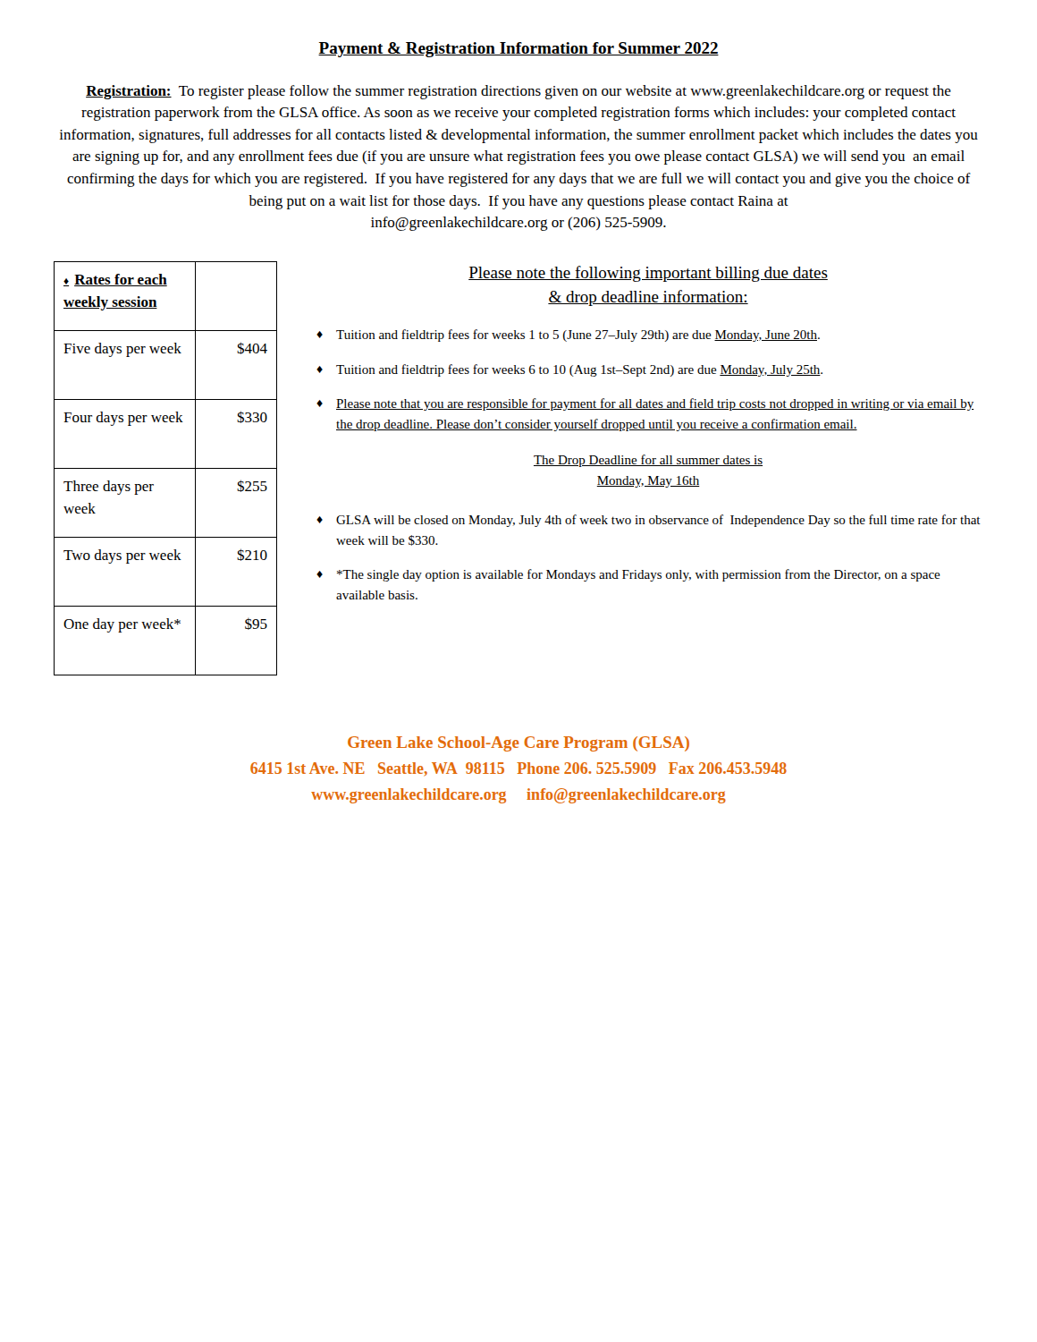Payment & Registration Information for Summer 2022
Registration: To register please follow the summer registration directions given on our website at www.greenlakechildcare.org or request the registration paperwork from the GLSA office. As soon as we receive your completed registration forms which includes: your completed contact information, signatures, full addresses for all contacts listed & developmental information, the summer enrollment packet which includes the dates you are signing up for, and any enrollment fees due (if you are unsure what registration fees you owe please contact GLSA) we will send you an email confirming the days for which you are registered. If you have registered for any days that we are full we will contact you and give you the choice of being put on a wait list for those days. If you have any questions please contact Raina at
info@greenlakechildcare.org or (206) 525-5909.
| ♦ Rates for each weekly session | |
| Five days per week | $404 |
| Four days per week | $330 |
| Three days per week | $255 |
| Two days per week | $210 |
| One day per week* | $95 |
Please note the following important billing due dates
& drop deadline information:
Tuition and fieldtrip fees for weeks 1 to 5 (June 27–July 29th) are due Monday, June 20th.
Tuition and fieldtrip fees for weeks 6 to 10 (Aug 1st–Sept 2nd) are due Monday, July 25th.
Please note that you are responsible for payment for all dates and field trip costs not dropped in writing or via email by the drop deadline. Please don’t consider yourself dropped until you receive a confirmation email.
The Drop Deadline for all summer dates is
Monday, May 16th
GLSA will be closed on Monday, July 4th of week two in observance of Independence Day so the full time rate for that week will be $330.
*The single day option is available for Mondays and Fridays only, with permission from the Director, on a space available basis.
Green Lake School-Age Care Program (GLSA)
6415 1st Ave. NE Seattle, WA 98115 Phone 206. 525.5909 Fax 206.453.5948
www.greenlakechildcare.org info@greenlakechildcare.org